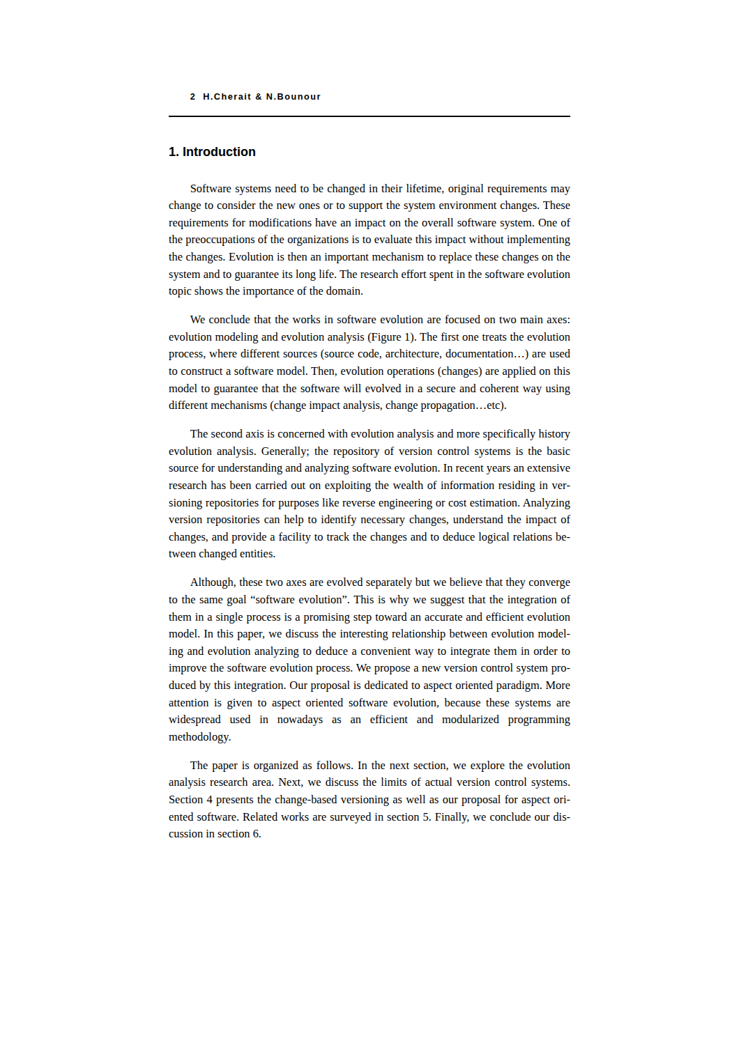2 H.Cherait & N.Bounour
1. Introduction
Software systems need to be changed in their lifetime, original requirements may change to consider the new ones or to support the system environment changes. These requirements for modifications have an impact on the overall software system. One of the preoccupations of the organizations is to evaluate this impact without implementing the changes. Evolution is then an important mechanism to replace these changes on the system and to guarantee its long life. The research effort spent in the software evolution topic shows the importance of the domain.
We conclude that the works in software evolution are focused on two main axes: evolution modeling and evolution analysis (Figure 1). The first one treats the evolution process, where different sources (source code, architecture, documentation…) are used to construct a software model. Then, evolution operations (changes) are applied on this model to guarantee that the software will evolved in a secure and coherent way using different mechanisms (change impact analysis, change propagation…etc).
The second axis is concerned with evolution analysis and more specifically history evolution analysis. Generally; the repository of version control systems is the basic source for understanding and analyzing software evolution. In recent years an extensive research has been carried out on exploiting the wealth of information residing in versioning repositories for purposes like reverse engineering or cost estimation. Analyzing version repositories can help to identify necessary changes, understand the impact of changes, and provide a facility to track the changes and to deduce logical relations between changed entities.
Although, these two axes are evolved separately but we believe that they converge to the same goal “software evolution”. This is why we suggest that the integration of them in a single process is a promising step toward an accurate and efficient evolution model. In this paper, we discuss the interesting relationship between evolution modeling and evolution analyzing to deduce a convenient way to integrate them in order to improve the software evolution process. We propose a new version control system produced by this integration. Our proposal is dedicated to aspect oriented paradigm. More attention is given to aspect oriented software evolution, because these systems are widespread used in nowadays as an efficient and modularized programming methodology.
The paper is organized as follows. In the next section, we explore the evolution analysis research area. Next, we discuss the limits of actual version control systems. Section 4 presents the change-based versioning as well as our proposal for aspect oriented software. Related works are surveyed in section 5. Finally, we conclude our discussion in section 6.